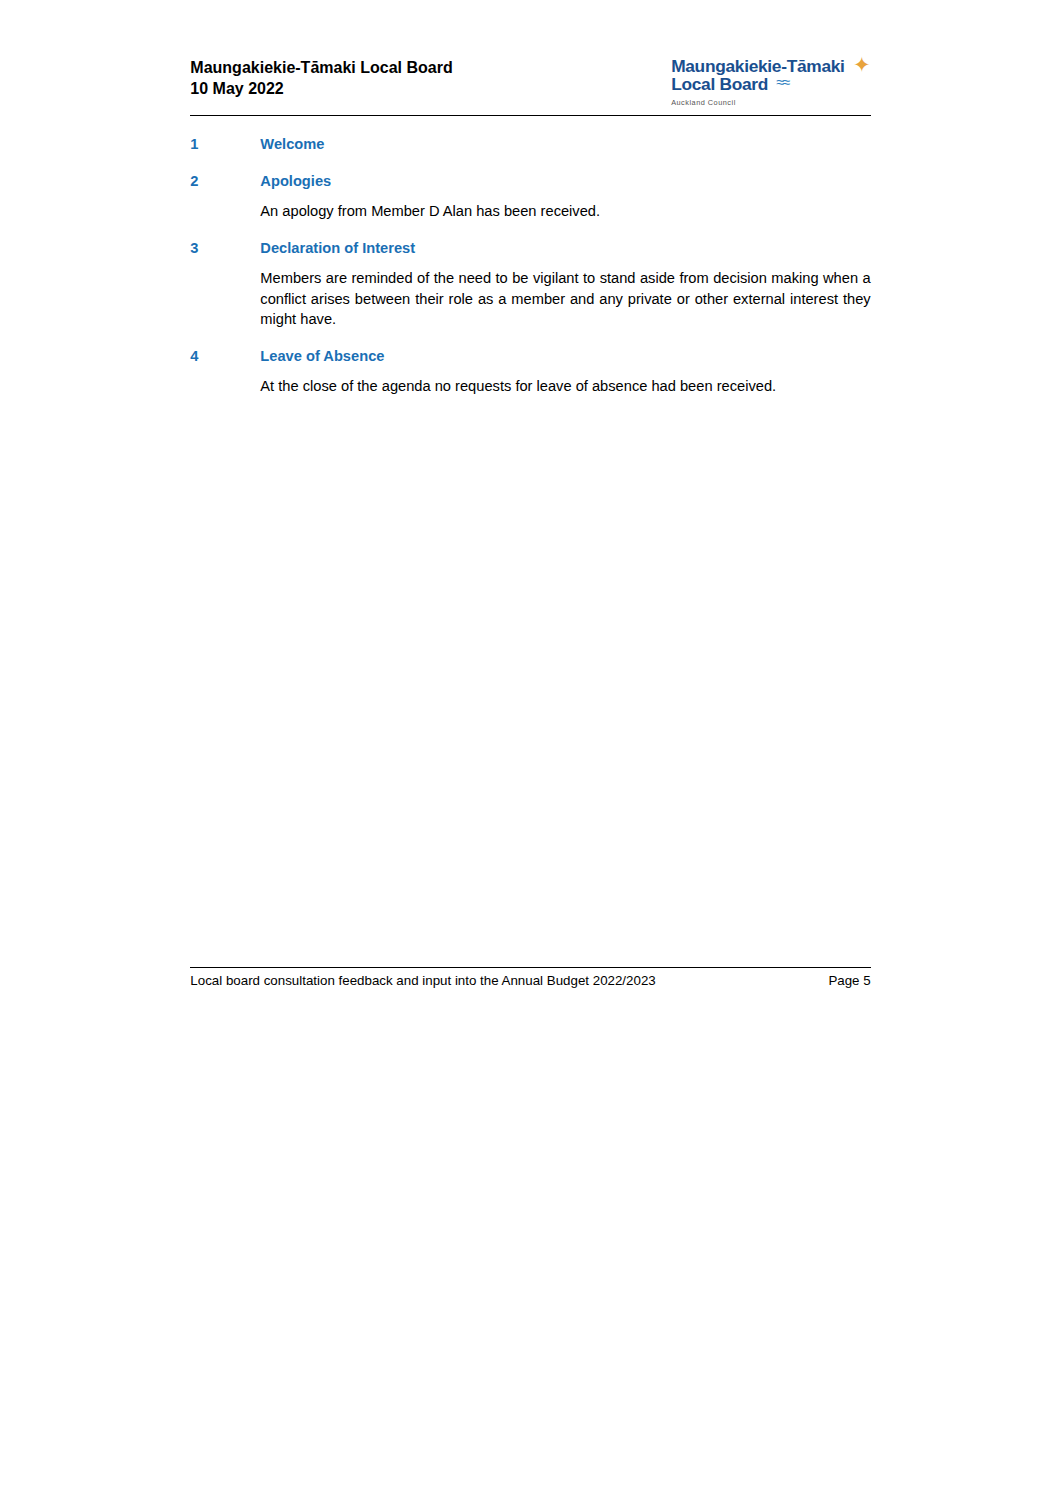Maungakiekie-Tāmaki Local Board
10 May 2022
Maungakiekie-Tāmaki ✦
Local Board ≈≈
Auckland Council
1 Welcome
2 Apologies
An apology from Member D Alan has been received.
3 Declaration of Interest
Members are reminded of the need to be vigilant to stand aside from decision making when a conflict arises between their role as a member and any private or other external interest they might have.
4 Leave of Absence
At the close of the agenda no requests for leave of absence had been received.
Local board consultation feedback and input into the Annual Budget 2022/2023 Page 5